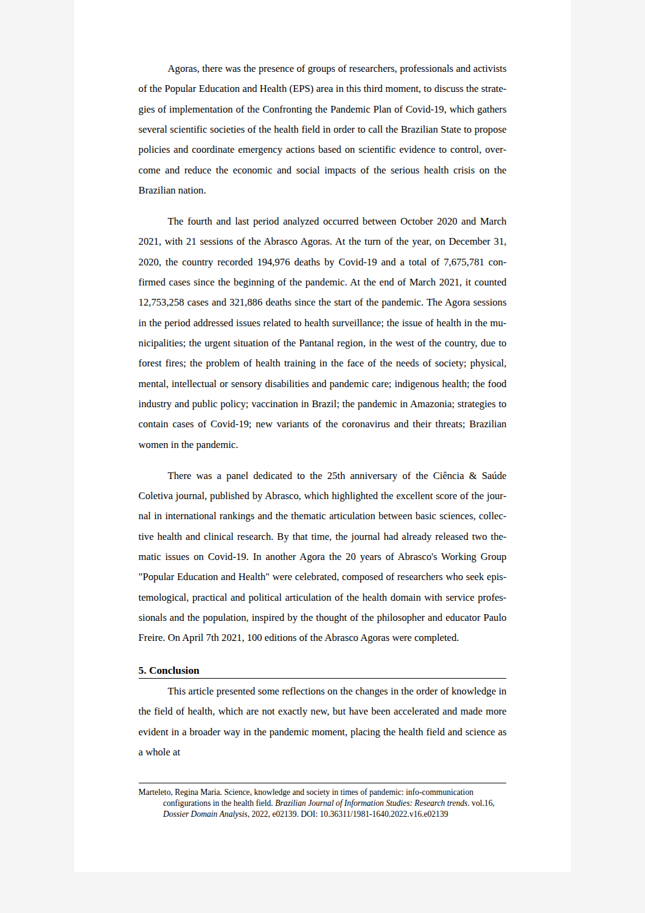Agoras, there was the presence of groups of researchers, professionals and activists of the Popular Education and Health (EPS) area in this third moment, to discuss the strategies of implementation of the Confronting the Pandemic Plan of Covid-19, which gathers several scientific societies of the health field in order to call the Brazilian State to propose policies and coordinate emergency actions based on scientific evidence to control, overcome and reduce the economic and social impacts of the serious health crisis on the Brazilian nation.
The fourth and last period analyzed occurred between October 2020 and March 2021, with 21 sessions of the Abrasco Agoras. At the turn of the year, on December 31, 2020, the country recorded 194,976 deaths by Covid-19 and a total of 7,675,781 confirmed cases since the beginning of the pandemic. At the end of March 2021, it counted 12,753,258 cases and 321,886 deaths since the start of the pandemic. The Agora sessions in the period addressed issues related to health surveillance; the issue of health in the municipalities; the urgent situation of the Pantanal region, in the west of the country, due to forest fires; the problem of health training in the face of the needs of society; physical, mental, intellectual or sensory disabilities and pandemic care; indigenous health; the food industry and public policy; vaccination in Brazil; the pandemic in Amazonia; strategies to contain cases of Covid-19; new variants of the coronavirus and their threats; Brazilian women in the pandemic.
There was a panel dedicated to the 25th anniversary of the Ciência & Saúde Coletiva journal, published by Abrasco, which highlighted the excellent score of the journal in international rankings and the thematic articulation between basic sciences, collective health and clinical research. By that time, the journal had already released two thematic issues on Covid-19. In another Agora the 20 years of Abrasco's Working Group "Popular Education and Health" were celebrated, composed of researchers who seek epistemological, practical and political articulation of the health domain with service professionals and the population, inspired by the thought of the philosopher and educator Paulo Freire. On April 7th 2021, 100 editions of the Abrasco Agoras were completed.
5. Conclusion
This article presented some reflections on the changes in the order of knowledge in the field of health, which are not exactly new, but have been accelerated and made more evident in a broader way in the pandemic moment, placing the health field and science as a whole at
Marteleto, Regina Maria. Science, knowledge and society in times of pandemic: info-communication configurations in the health field. Brazilian Journal of Information Studies: Research trends. vol.16, Dossier Domain Analysis, 2022, e02139. DOI: 10.36311/1981-1640.2022.v16.e02139